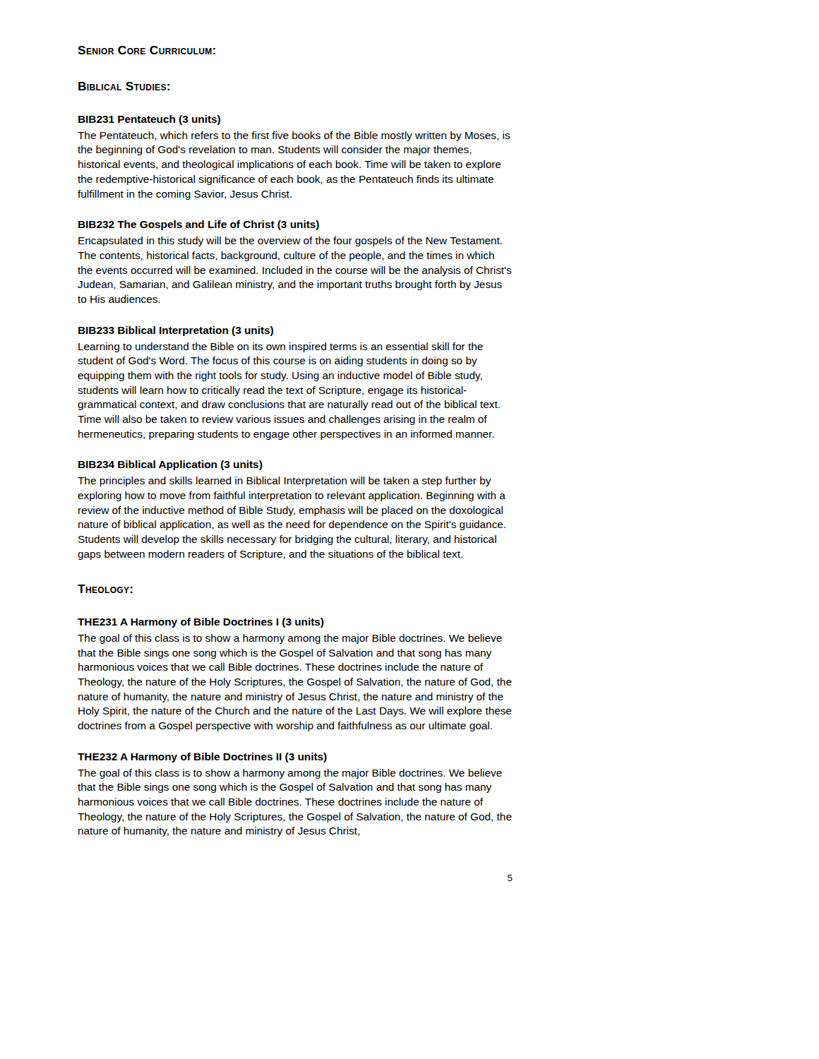Senior Core Curriculum:
Biblical Studies:
BIB231 Pentateuch (3 units)
The Pentateuch, which refers to the first five books of the Bible mostly written by Moses, is the beginning of God's revelation to man. Students will consider the major themes, historical events, and theological implications of each book. Time will be taken to explore the redemptive-historical significance of each book, as the Pentateuch finds its ultimate fulfillment in the coming Savior, Jesus Christ.
BIB232 The Gospels and Life of Christ (3 units)
Encapsulated in this study will be the overview of the four gospels of the New Testament. The contents, historical facts, background, culture of the people, and the times in which the events occurred will be examined. Included in the course will be the analysis of Christ's Judean, Samarian, and Galilean ministry, and the important truths brought forth by Jesus to His audiences.
BIB233 Biblical Interpretation (3 units)
Learning to understand the Bible on its own inspired terms is an essential skill for the student of God's Word. The focus of this course is on aiding students in doing so by equipping them with the right tools for study. Using an inductive model of Bible study, students will learn how to critically read the text of Scripture, engage its historical-grammatical context, and draw conclusions that are naturally read out of the biblical text. Time will also be taken to review various issues and challenges arising in the realm of hermeneutics, preparing students to engage other perspectives in an informed manner.
BIB234 Biblical Application (3 units)
The principles and skills learned in Biblical Interpretation will be taken a step further by exploring how to move from faithful interpretation to relevant application. Beginning with a review of the inductive method of Bible Study, emphasis will be placed on the doxological nature of biblical application, as well as the need for dependence on the Spirit's guidance. Students will develop the skills necessary for bridging the cultural, literary, and historical gaps between modern readers of Scripture, and the situations of the biblical text.
Theology:
THE231 A Harmony of Bible Doctrines I (3 units)
The goal of this class is to show a harmony among the major Bible doctrines. We believe that the Bible sings one song which is the Gospel of Salvation and that song has many harmonious voices that we call Bible doctrines. These doctrines include the nature of Theology, the nature of the Holy Scriptures, the Gospel of Salvation, the nature of God, the nature of humanity, the nature and ministry of Jesus Christ, the nature and ministry of the Holy Spirit, the nature of the Church and the nature of the Last Days. We will explore these doctrines from a Gospel perspective with worship and faithfulness as our ultimate goal.
THE232 A Harmony of Bible Doctrines II (3 units)
The goal of this class is to show a harmony among the major Bible doctrines. We believe that the Bible sings one song which is the Gospel of Salvation and that song has many harmonious voices that we call Bible doctrines. These doctrines include the nature of Theology, the nature of the Holy Scriptures, the Gospel of Salvation, the nature of God, the nature of humanity, the nature and ministry of Jesus Christ,
5